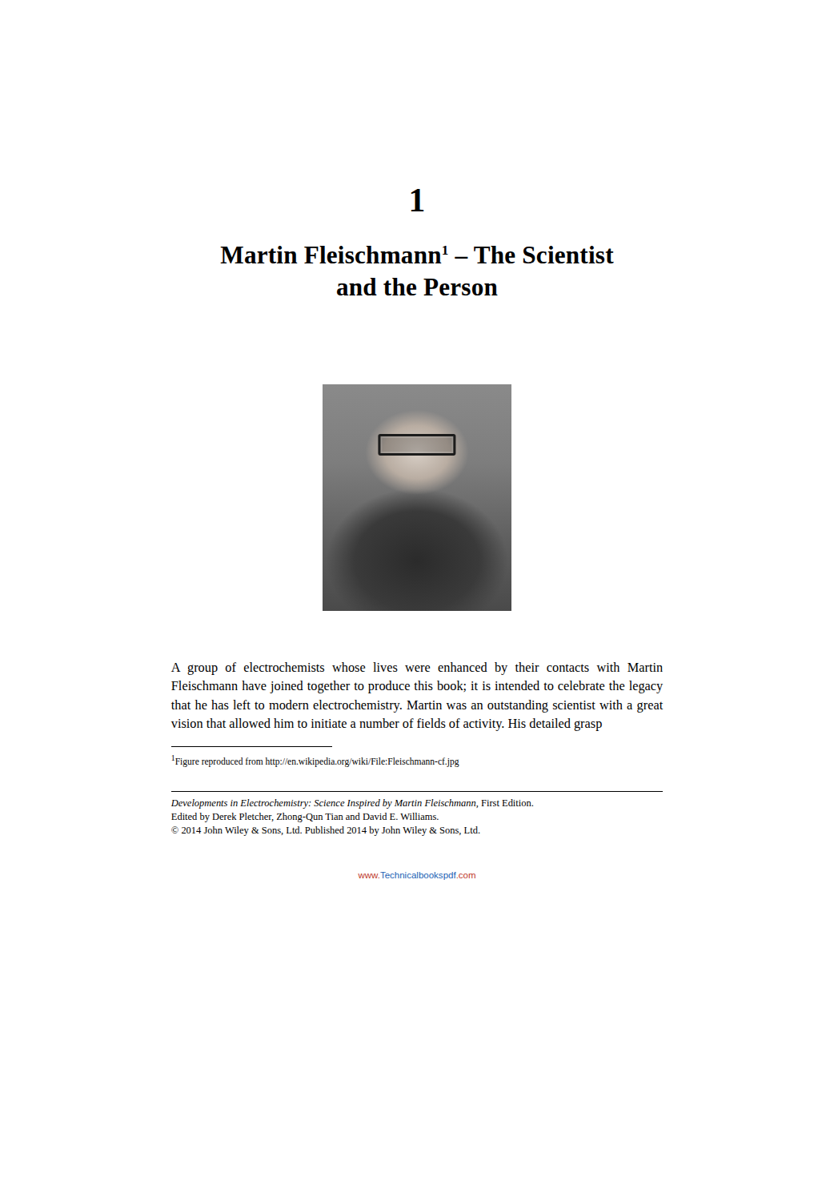1
Martin Fleischmann1 – The Scientist
and the Person
A group of electrochemists whose lives were enhanced by their contacts with Martin Fleischmann have joined together to produce this book; it is intended to celebrate the legacy that he has left to modern electrochemistry. Martin was an outstanding scientist with a great vision that allowed him to initiate a number of fields of activity. His detailed grasp
1Figure reproduced from http://en.wikipedia.org/wiki/File:Fleischmann-cf.jpg
Developments in Electrochemistry: Science Inspired by Martin Fleischmann, First Edition.
Edited by Derek Pletcher, Zhong-Qun Tian and David E. Williams.
© 2014 John Wiley & Sons, Ltd. Published 2014 by John Wiley & Sons, Ltd.
www. Technicalbookspdf.com